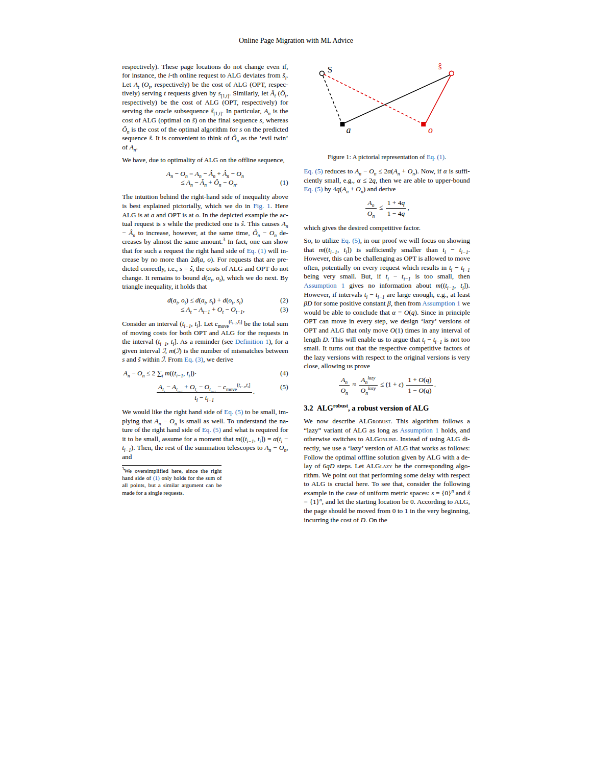Online Page Migration with ML Advice
respectively). These page locations do not change even if, for instance, the i-th online request to ALG deviates from ŝi. Let At (Ot, respectively) be the cost of ALG (OPT, respectively) serving t requests given by s[1,t]. Similarly, let Ât (Ôt, respectively) be the cost of ALG (OPT, respectively) for serving the oracle subsequence ŝ[1,t]. In particular, An is the cost of ALG (optimal on ŝ) on the final sequence s, whereas Ôn is the cost of the optimal algorithm for s on the predicted sequence ŝ. It is convenient to think of Ôn as the ‘evil twin’ of An.
We have, due to optimality of ALG on the offline sequence,
An − On = An − Ân + Ân − On
≤ An − Ân + Ôn − On.(1)
The intuition behind the right-hand side of inequality above is best explained pictorially, which we do in Fig. 1. Here ALG is at a and OPT is at o. In the depicted example the actual request is s while the predicted one is ŝ. This causes An − Ân to increase, however, at the same time, Ôn − On decreases by almost the same amount.3 In fact, one can show that for such a request the right hand side of Eq. (1) will increase by no more than 2d(a, o). For requests that are predicted correctly, i.e., s = ŝ, the costs of ALG and OPT do not change. It remains to bound d(at, ot), which we do next. By triangle inequality, it holds that
d(at, ot) ≤ d(at, st) + d(ot, st)(2)
≤ At − At−1 + Ot − Ot−1,(3)
Consider an interval (ti−1, ti]. Let cmove(ti−1,ti] be the total sum of moving costs for both OPT and ALG for the requests in the interval (ti−1, ti]. As a reminder (see Definition 1), for a given interval ℐ, m(ℐ) is the number of mismatches between s and ŝ within ℐ. From Eq. (3), we derive
An − On ≤ 2 ∑i m((ti−1, ti])·(4)
Ati − Ati−1 + Oti − Oti−1 − cmove(ti−1,ti] ti − ti−1 .(5)
We would like the right hand side of Eq. (5) to be small, implying that An − On is small as well. To understand the nature of the right hand side of Eq. (5) and what is required for it to be small, assume for a moment that m((ti−1, ti]) = α(ti − ti−1). Then, the rest of the summation telescopes to An − On, and
3We oversimplified here, since the right hand side of (1) only holds for the sum of all points, but a similar argument can be made for a single requests.
S ŝ a o
Figure 1: A pictorial representation of Eq. (1).
Eq. (5) reduces to An − On ≤ 2α(An + On). Now, if α is sufficiently small, e.g., α ≤ 2q, then we are able to upper-bound Eq. (5) by 4q(An + On) and derive
An On ≤ 1 + 4q 1 − 4q ,
which gives the desired competitive factor.
So, to utilize Eq. (5), in our proof we will focus on showing that m((ti−1, ti]) is sufficiently smaller than ti − ti−1. However, this can be challenging as OPT is allowed to move often, potentially on every request which results in ti − ti−1 being very small. But, if ti − ti−1 is too small, then Assumption 1 gives no information about m((ti−1, ti]). However, if intervals ti − ti−1 are large enough, e.g., at least βD for some positive constant β, then from Assumption 1 we would be able to conclude that α = O(q). Since in principle OPT can move in every step, we design ‘lazy’ versions of OPT and ALG that only move O(1) times in any interval of length D. This will enable us to argue that ti − ti−1 is not too small. It turns out that the respective competitive factors of the lazy versions with respect to the original versions is very close, allowing us prove
An On ≈ Anlazy Onlazy ≤ (1 + ε) 1 + O(q) 1 − O(q) .
3.2 ALGrobust, a robust version of ALG
We now describe ALGrobust. This algorithm follows a “lazy” variant of ALG as long as Assumption 1 holds, and otherwise switches to ALGonline. Instead of using ALG directly, we use a ‘lazy’ version of ALG that works as follows: Follow the optimal offline solution given by ALG with a delay of 6qD steps. Let ALGlazy be the corresponding algorithm. We point out that performing some delay with respect to ALG is crucial here. To see that, consider the following example in the case of uniform metric spaces: s = {0}n and ŝ = {1}n, and let the starting location be 0. According to ALG, the page should be moved from 0 to 1 in the very beginning, incurring the cost of D. On the